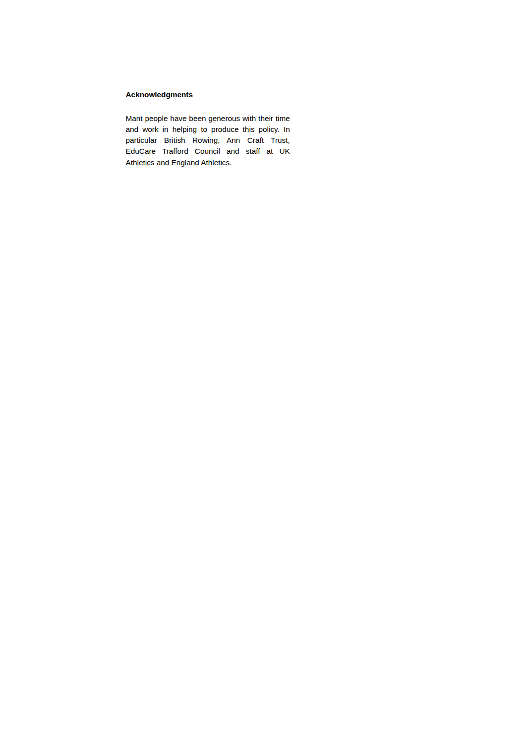Acknowledgments
Mant people have been generous with their time and work in helping to produce this policy. In particular British Rowing, Ann Craft Trust, EduCare Trafford Council and staff at UK Athletics and England Athletics.